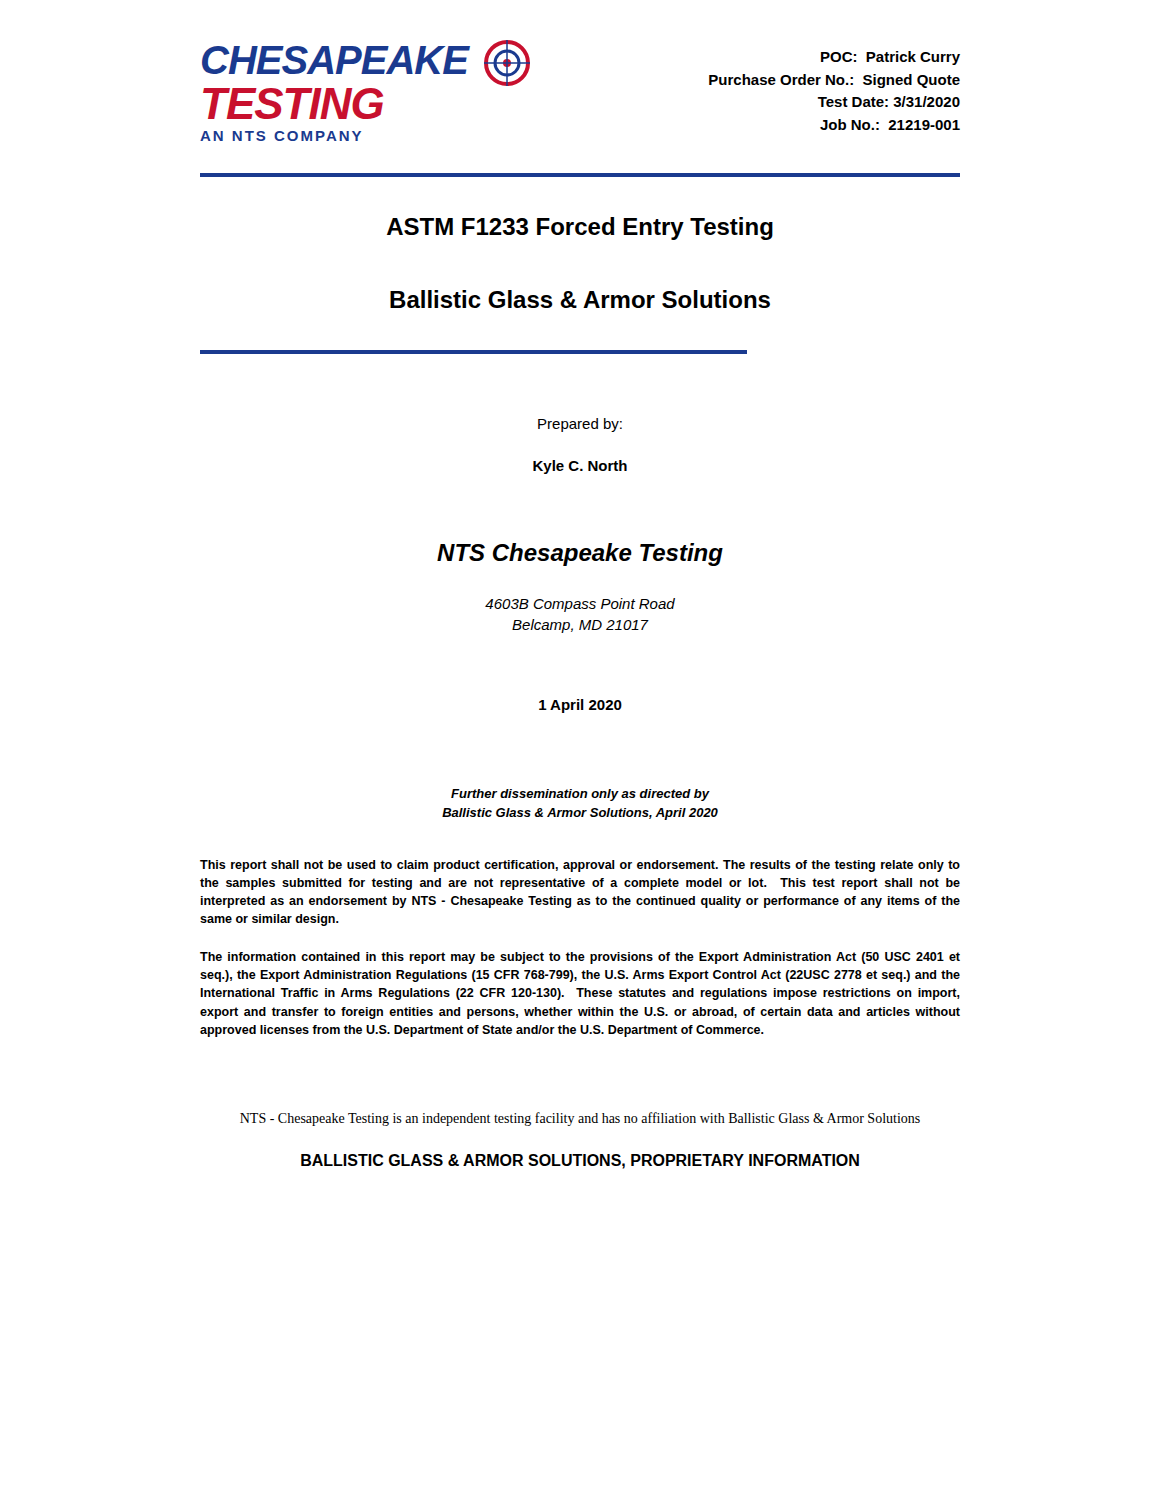CHESAPEAKE
TESTING
AN NTS COMPANY
POC: Patrick Curry
Purchase Order No.: Signed Quote
Test Date: 3/31/2020
Job No.: 21219-001
ASTM F1233 Forced Entry Testing
Ballistic Glass & Armor Solutions
Prepared by:
Kyle C. North
NTS Chesapeake Testing
4603B Compass Point Road
Belcamp, MD 21017
1 April 2020
Further dissemination only as directed by
Ballistic Glass & Armor Solutions, April 2020
This report shall not be used to claim product certification, approval or endorsement. The results of the testing relate only to the samples submitted for testing and are not representative of a complete model or lot. This test report shall not be interpreted as an endorsement by NTS - Chesapeake Testing as to the continued quality or performance of any items of the same or similar design.
The information contained in this report may be subject to the provisions of the Export Administration Act (50 USC 2401 et seq.), the Export Administration Regulations (15 CFR 768-799), the U.S. Arms Export Control Act (22USC 2778 et seq.) and the International Traffic in Arms Regulations (22 CFR 120-130). These statutes and regulations impose restrictions on import, export and transfer to foreign entities and persons, whether within the U.S. or abroad, of certain data and articles without approved licenses from the U.S. Department of State and/or the U.S. Department of Commerce.
NTS - Chesapeake Testing is an independent testing facility and has no affiliation with Ballistic Glass & Armor Solutions
BALLISTIC GLASS & ARMOR SOLUTIONS, PROPRIETARY INFORMATION